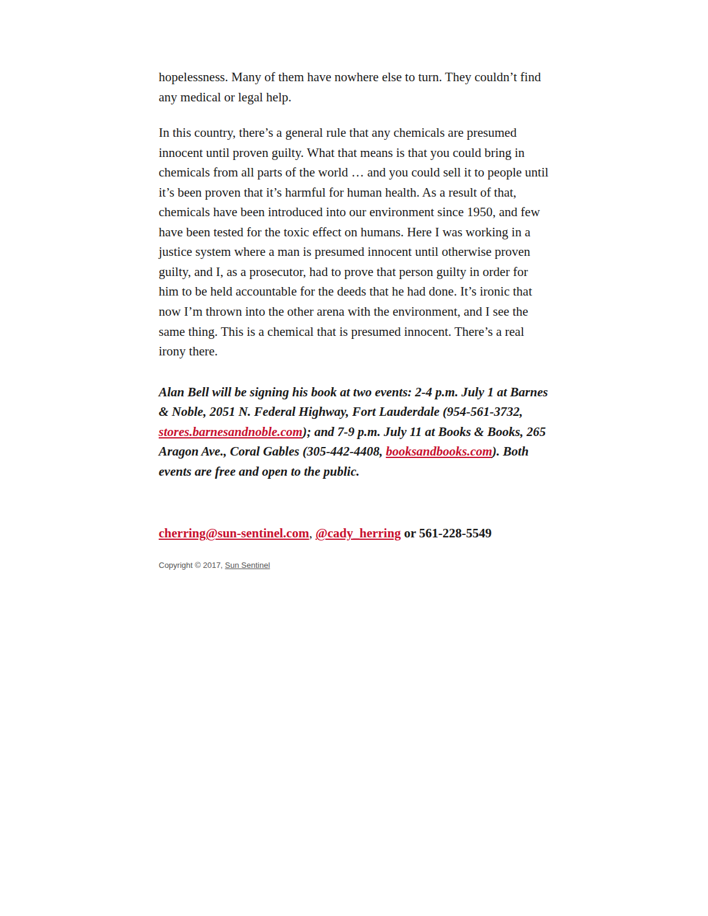hopelessness. Many of them have nowhere else to turn. They couldn’t find any medical or legal help.
In this country, there’s a general rule that any chemicals are presumed innocent until proven guilty. What that means is that you could bring in chemicals from all parts of the world … and you could sell it to people until it’s been proven that it’s harmful for human health. As a result of that, chemicals have been introduced into our environment since 1950, and few have been tested for the toxic effect on humans. Here I was working in a justice system where a man is presumed innocent until otherwise proven guilty, and I, as a prosecutor, had to prove that person guilty in order for him to be held accountable for the deeds that he had done. It’s ironic that now I’m thrown into the other arena with the environment, and I see the same thing. This is a chemical that is presumed innocent. There’s a real irony there.
Alan Bell will be signing his book at two events: 2-4 p.m. July 1 at Barnes & Noble, 2051 N. Federal Highway, Fort Lauderdale (954-561-3732, stores.barnesandnoble.com); and 7-9 p.m. July 11 at Books & Books, 265 Aragon Ave., Coral Gables (305-442-4408, booksandbooks.com). Both events are free and open to the public.
cherring@sun-sentinel.com, @cady_herring or 561-228-5549
Copyright © 2017, Sun Sentinel